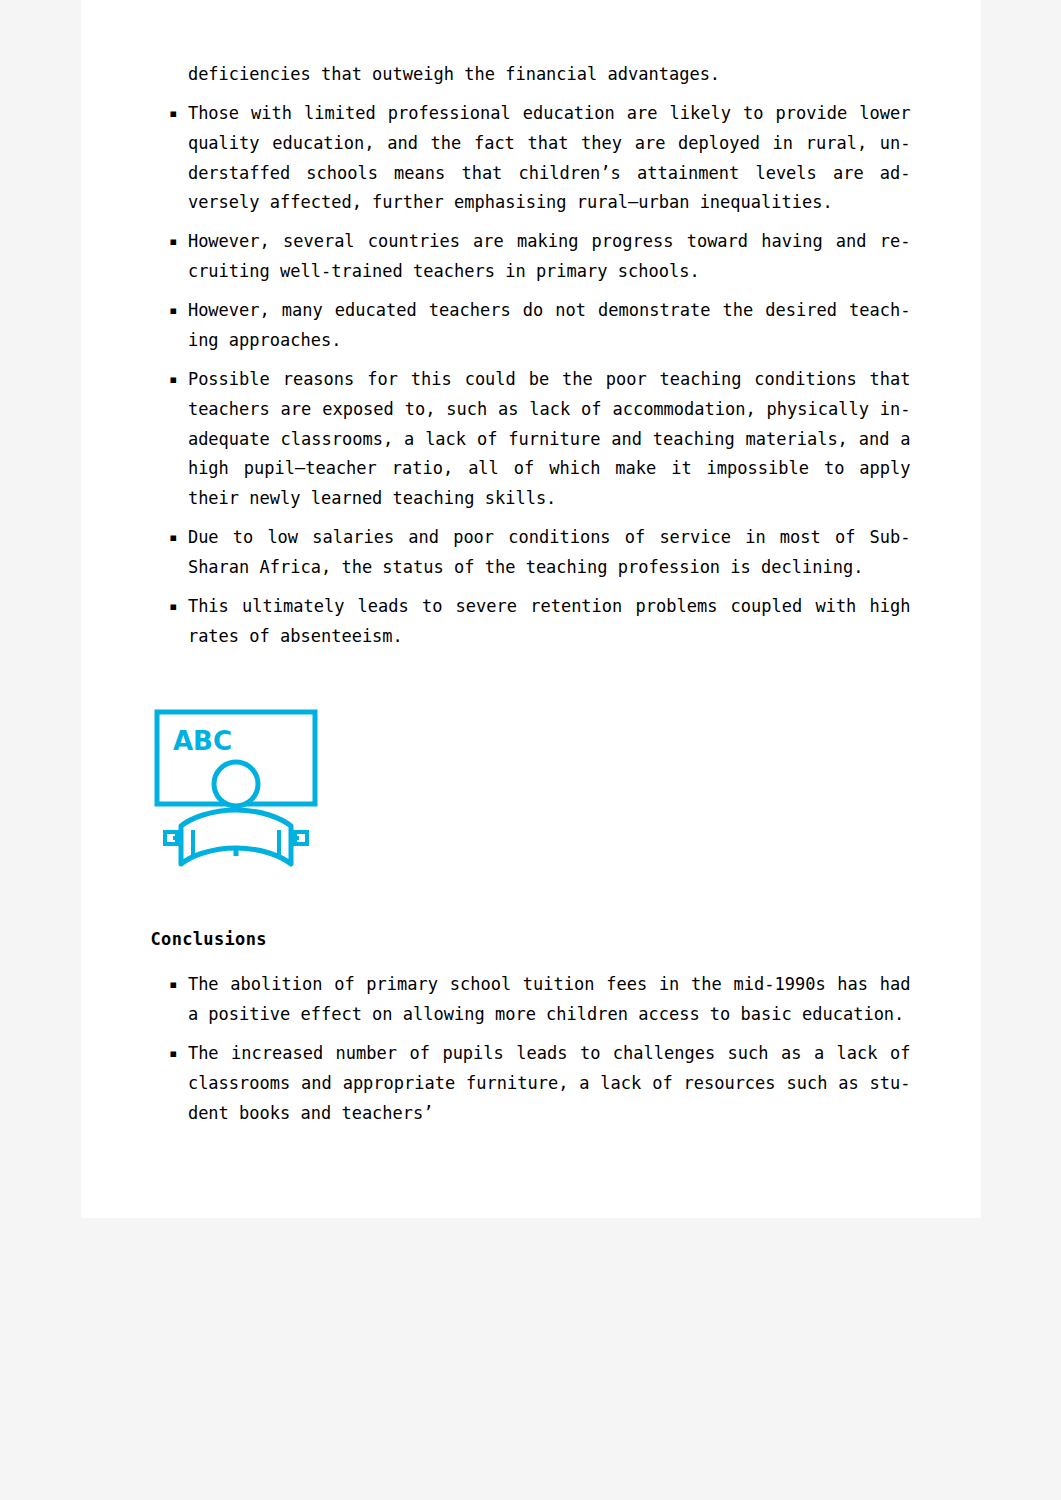deficiencies that outweigh the financial advantages.
Those with limited professional education are likely to provide lower quality education, and the fact that they are deployed in rural, understaffed schools means that children’s attainment levels are adversely affected, further emphasising rural–urban inequalities.
However, several countries are making progress toward having and recruiting well-trained teachers in primary schools.
However, many educated teachers do not demonstrate the desired teaching approaches.
Possible reasons for this could be the poor teaching conditions that teachers are exposed to, such as lack of accommodation, physically inadequate classrooms, a lack of furniture and teaching materials, and a high pupil–teacher ratio, all of which make it impossible to apply their newly learned teaching skills.
Due to low salaries and poor conditions of service in most of Sub-Sharan Africa, the status of the teaching profession is declining.
This ultimately leads to severe retention problems coupled with high rates of absenteeism.
ABC
Conclusions
The abolition of primary school tuition fees in the mid-1990s has had a positive effect on allowing more children access to basic education.
The increased number of pupils leads to challenges such as a lack of classrooms and appropriate furniture, a lack of resources such as student books and teachers’